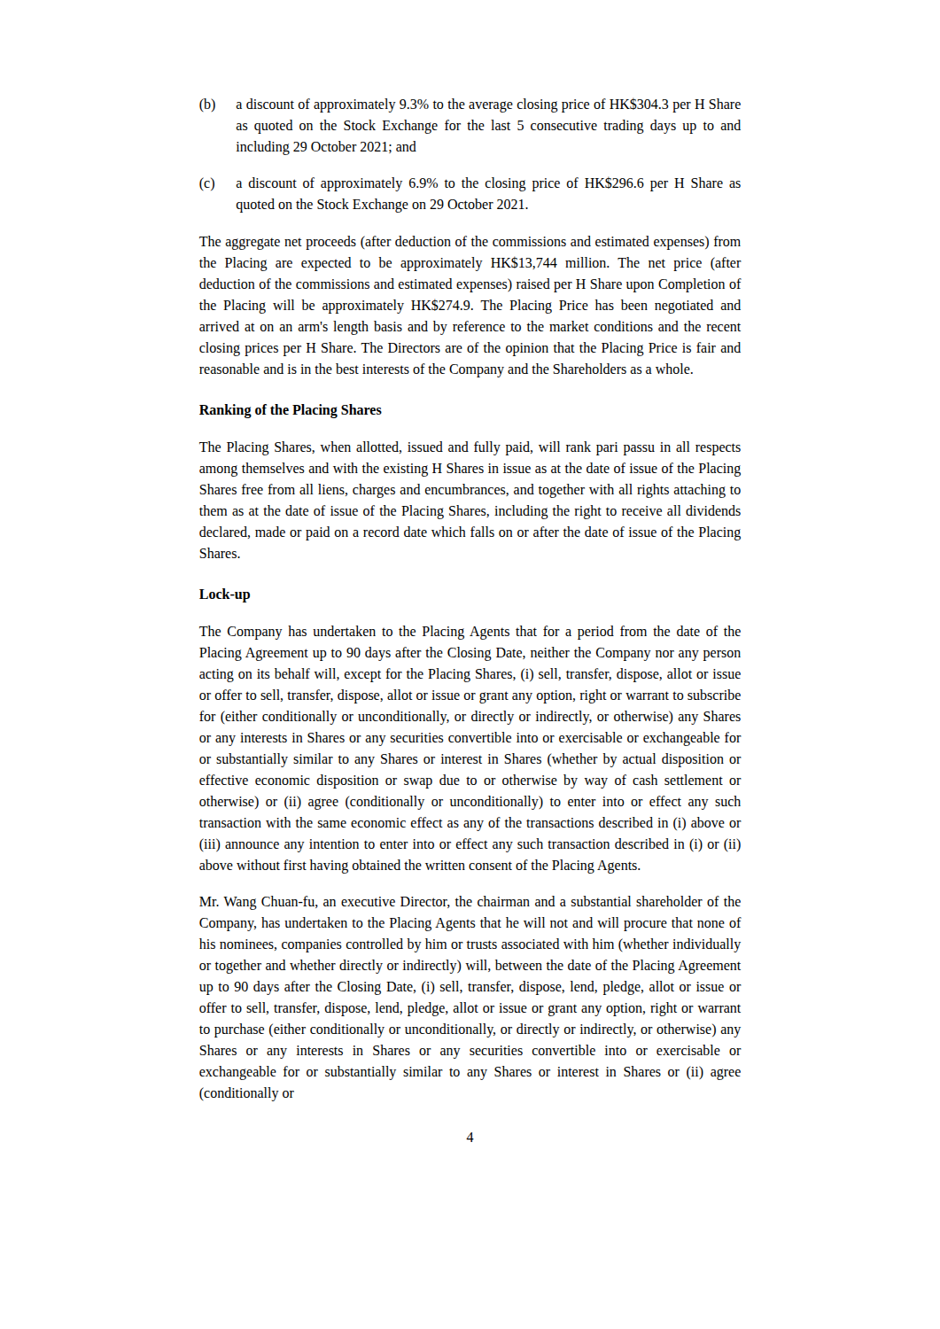(b)
a discount of approximately 9.3% to the average closing price of HK$304.3 per H Share as quoted on the Stock Exchange for the last 5 consecutive trading days up to and including 29 October 2021; and
(c)
a discount of approximately 6.9% to the closing price of HK$296.6 per H Share as quoted on the Stock Exchange on 29 October 2021.
The aggregate net proceeds (after deduction of the commissions and estimated expenses) from the Placing are expected to be approximately HK$13,744 million. The net price (after deduction of the commissions and estimated expenses) raised per H Share upon Completion of the Placing will be approximately HK$274.9. The Placing Price has been negotiated and arrived at on an arm's length basis and by reference to the market conditions and the recent closing prices per H Share. The Directors are of the opinion that the Placing Price is fair and reasonable and is in the best interests of the Company and the Shareholders as a whole.
Ranking of the Placing Shares
The Placing Shares, when allotted, issued and fully paid, will rank pari passu in all respects among themselves and with the existing H Shares in issue as at the date of issue of the Placing Shares free from all liens, charges and encumbrances, and together with all rights attaching to them as at the date of issue of the Placing Shares, including the right to receive all dividends declared, made or paid on a record date which falls on or after the date of issue of the Placing Shares.
Lock-up
The Company has undertaken to the Placing Agents that for a period from the date of the Placing Agreement up to 90 days after the Closing Date, neither the Company nor any person acting on its behalf will, except for the Placing Shares, (i) sell, transfer, dispose, allot or issue or offer to sell, transfer, dispose, allot or issue or grant any option, right or warrant to subscribe for (either conditionally or unconditionally, or directly or indirectly, or otherwise) any Shares or any interests in Shares or any securities convertible into or exercisable or exchangeable for or substantially similar to any Shares or interest in Shares (whether by actual disposition or effective economic disposition or swap due to or otherwise by way of cash settlement or otherwise) or (ii) agree (conditionally or unconditionally) to enter into or effect any such transaction with the same economic effect as any of the transactions described in (i) above or (iii) announce any intention to enter into or effect any such transaction described in (i) or (ii) above without first having obtained the written consent of the Placing Agents.
Mr. Wang Chuan-fu, an executive Director, the chairman and a substantial shareholder of the Company, has undertaken to the Placing Agents that he will not and will procure that none of his nominees, companies controlled by him or trusts associated with him (whether individually or together and whether directly or indirectly) will, between the date of the Placing Agreement up to 90 days after the Closing Date, (i) sell, transfer, dispose, lend, pledge, allot or issue or offer to sell, transfer, dispose, lend, pledge, allot or issue or grant any option, right or warrant to purchase (either conditionally or unconditionally, or directly or indirectly, or otherwise) any Shares or any interests in Shares or any securities convertible into or exercisable or exchangeable for or substantially similar to any Shares or interest in Shares or (ii) agree (conditionally or
4